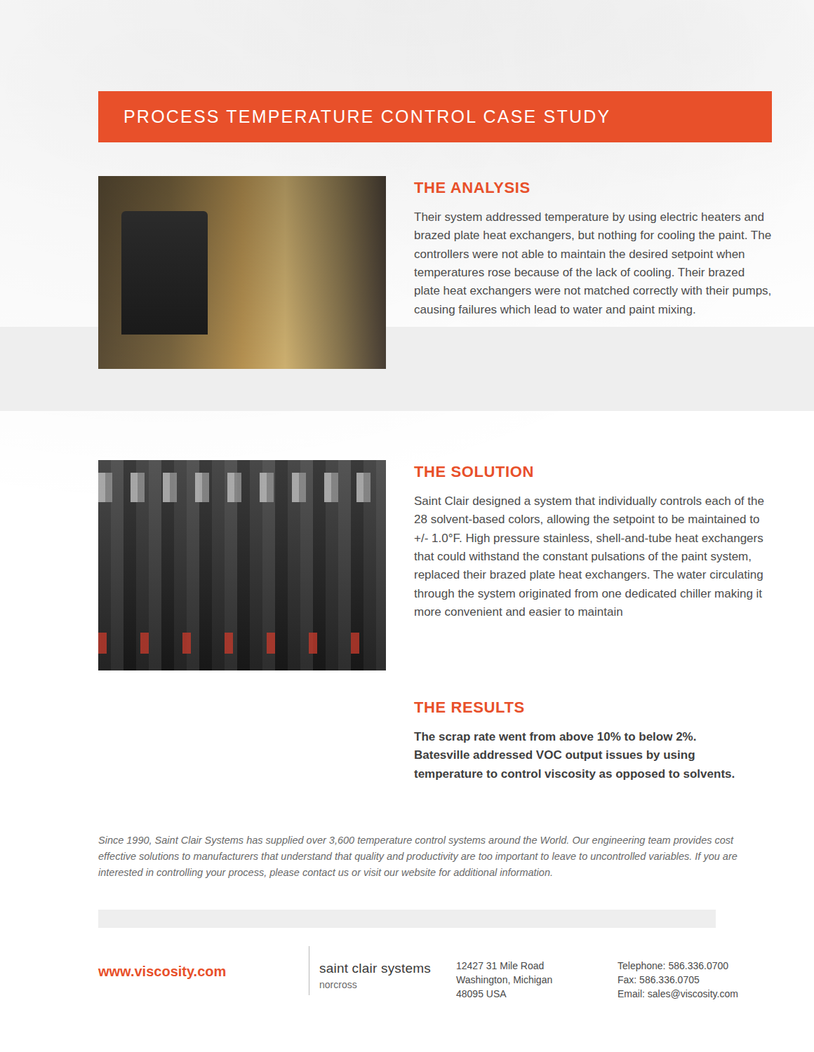Process Temperature Control Case Study
The Analysis
Their system addressed temperature by using electric heaters and brazed plate heat exchangers, but nothing for cooling the paint. The controllers were not able to maintain the desired setpoint when temperatures rose because of the lack of cooling. Their brazed plate heat exchangers were not matched correctly with their pumps, causing failures which lead to water and paint mixing.
The Solution
Saint Clair designed a system that individually controls each of the 28 solvent-based colors, allowing the setpoint to be maintained to +/- 1.0°F. High pressure stainless, shell-and-tube heat exchangers that could withstand the constant pulsations of the paint system, replaced their brazed plate heat exchangers. The water circulating through the system originated from one dedicated chiller making it more convenient and easier to maintain
The Results
The scrap rate went from above 10% to below 2%. Batesville addressed VOC output issues by using temperature to control viscosity as opposed to solvents.
Since 1990, Saint Clair Systems has supplied over 3,600 temperature control systems around the World. Our engineering team provides cost effective solutions to manufacturers that understand that quality and productivity are too important to leave to uncontrolled variables. If you are interested in controlling your process, please contact us or visit our website for additional information.
www.viscosity.com
saint clair systems
norcross
12427 31 Mile Road
Washington, Michigan
48095 USA
Telephone: 586.336.0700
Fax: 586.336.0705
Email: sales@viscosity.com